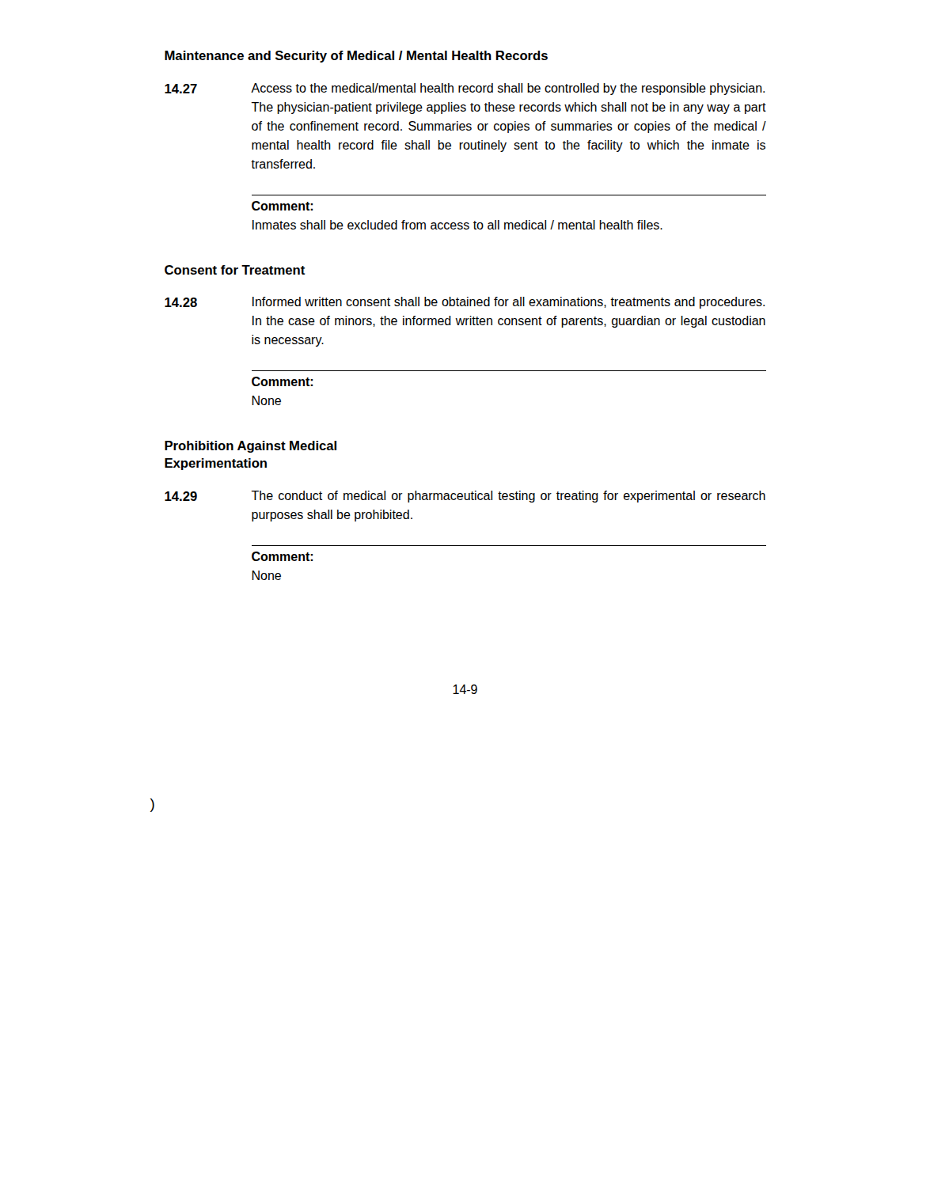Maintenance and Security of Medical / Mental Health Records
14.27
Access to the medical/mental health record shall be controlled by the responsible physician. The physician-patient privilege applies to these records which shall not be in any way a part of the confinement record. Summaries or copies of summaries or copies of the medical / mental health record file shall be routinely sent to the facility to which the inmate is transferred.
Comment:
Inmates shall be excluded from access to all medical / mental health files.
Consent for Treatment
14.28
Informed written consent shall be obtained for all examinations, treatments and procedures. In the case of minors, the informed written consent of parents, guardian or legal custodian is necessary.
Comment:
None
Prohibition Against Medical
Experimentation
14.29
The conduct of medical or pharmaceutical testing or treating for experimental or research purposes shall be prohibited.
Comment:
None
14-9
)